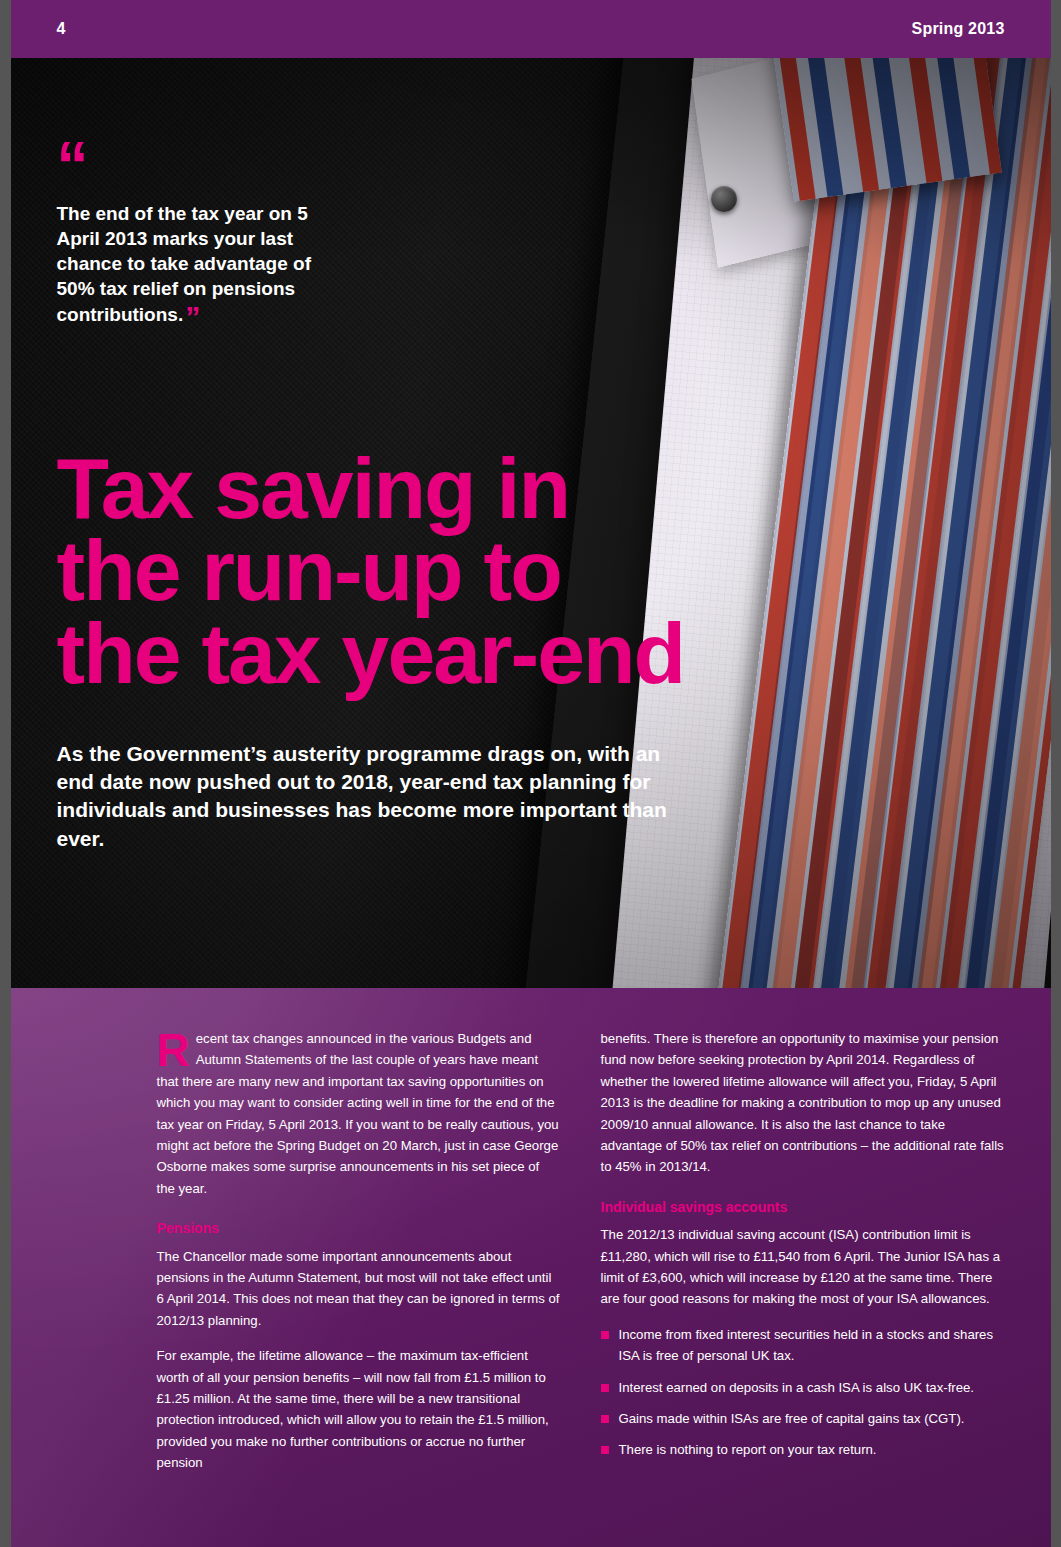4 Spring 2013
“ The end of the tax year on 5 April 2013 marks your last chance to take advantage of 50% tax relief on pensions contributions.”
Tax saving in the run-up to the tax year-end
As the Government’s austerity programme drags on, with an end date now pushed out to 2018, year-end tax planning for individuals and businesses has become more important than ever.
Recent tax changes announced in the various Budgets and Autumn Statements of the last couple of years have meant that there are many new and important tax saving opportunities on which you may want to consider acting well in time for the end of the tax year on Friday, 5 April 2013. If you want to be really cautious, you might act before the Spring Budget on 20 March, just in case George Osborne makes some surprise announcements in his set piece of the year.
Pensions
The Chancellor made some important announcements about pensions in the Autumn Statement, but most will not take effect until 6 April 2014. This does not mean that they can be ignored in terms of 2012/13 planning.
For example, the lifetime allowance – the maximum tax-efficient worth of all your pension benefits – will now fall from £1.5 million to £1.25 million. At the same time, there will be a new transitional protection introduced, which will allow you to retain the £1.5 million, provided you make no further contributions or accrue no further pension
benefits. There is therefore an opportunity to maximise your pension fund now before seeking protection by April 2014. Regardless of whether the lowered lifetime allowance will affect you, Friday, 5 April 2013 is the deadline for making a contribution to mop up any unused 2009/10 annual allowance. It is also the last chance to take advantage of 50% tax relief on contributions – the additional rate falls to 45% in 2013/14.
Individual savings accounts
The 2012/13 individual saving account (ISA) contribution limit is £11,280, which will rise to £11,540 from 6 April. The Junior ISA has a limit of £3,600, which will increase by £120 at the same time. There are four good reasons for making the most of your ISA allowances.
Income from fixed interest securities held in a stocks and shares ISA is free of personal UK tax.
Interest earned on deposits in a cash ISA is also UK tax-free.
Gains made within ISAs are free of capital gains tax (CGT).
There is nothing to report on your tax return.